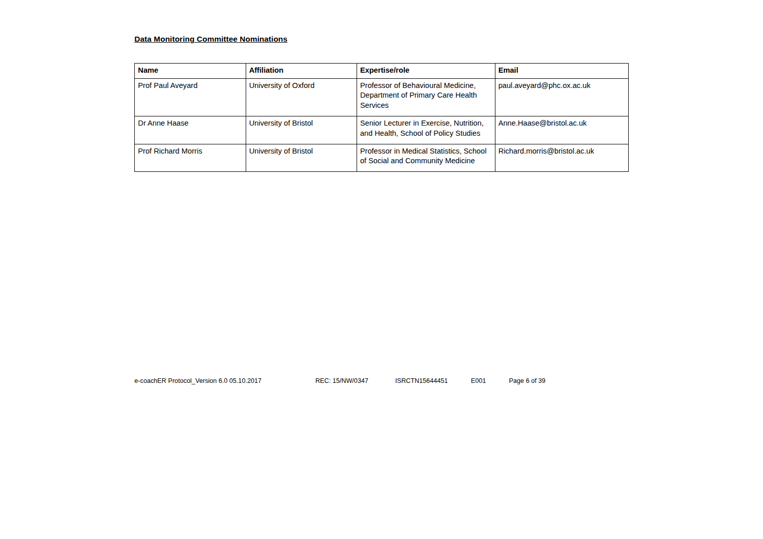Data Monitoring Committee Nominations
| Name | Affiliation | Expertise/role | Email |
| --- | --- | --- | --- |
| Prof Paul Aveyard | University of Oxford | Professor of Behavioural Medicine, Department of Primary Care Health Services | paul.aveyard@phc.ox.ac.uk |
| Dr Anne Haase | University of Bristol | Senior Lecturer in Exercise, Nutrition, and Health, School of Policy Studies | Anne.Haase@bristol.ac.uk |
| Prof Richard Morris | University of Bristol | Professor in Medical Statistics, School of Social and Community Medicine | Richard.morris@bristol.ac.uk |
e-coachER Protocol_Version 6.0 05.10.2017 REC: 15/NW/0347 ISRCTN15644451 E001 Page 6 of 39